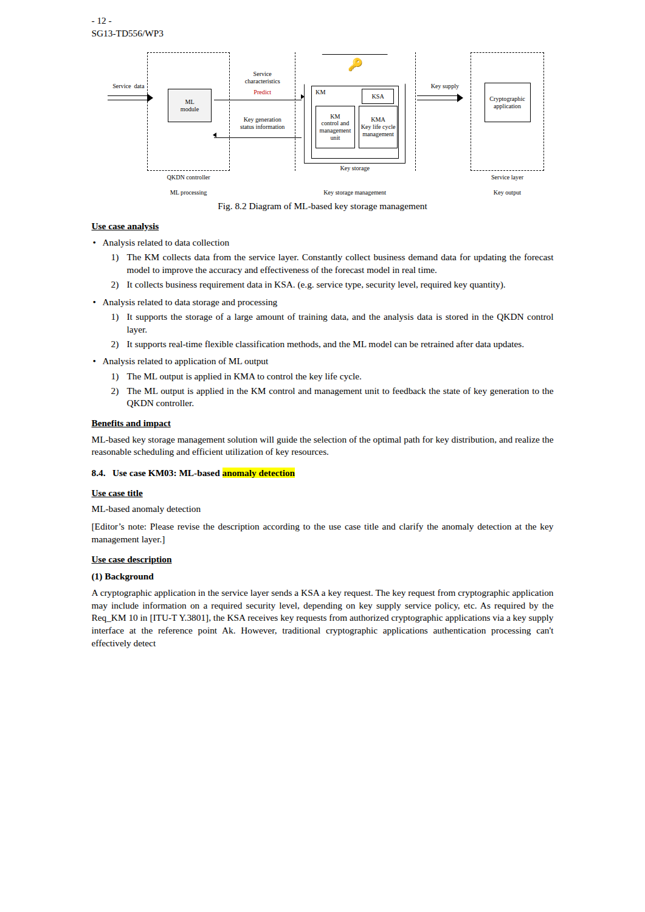- 12 -
SG13-TD556/WP3
ML
module
QKDN controller
ML processing
Service data
🔑
KM
KSA
KM
control and
management
unit
KMA
Key life cycle
management
Key storage
Key storage management
Service
characteristics
Predict
Key generation
status information
Key supply
Cryptographic
application
Service layer
Key output
Fig. 8.2 Diagram of ML-based key storage management
Use case analysis
Analysis related to data collection
The KM collects data from the service layer. Constantly collect business demand data for updating the forecast model to improve the accuracy and effectiveness of the forecast model in real time.
It collects business requirement data in KSA. (e.g. service type, security level, required key quantity).
Analysis related to data storage and processing
It supports the storage of a large amount of training data, and the analysis data is stored in the QKDN control layer.
It supports real-time flexible classification methods, and the ML model can be retrained after data updates.
Analysis related to application of ML output
The ML output is applied in KMA to control the key life cycle.
The ML output is applied in the KM control and management unit to feedback the state of key generation to the QKDN controller.
Benefits and impact
ML-based key storage management solution will guide the selection of the optimal path for key distribution, and realize the reasonable scheduling and efficient utilization of key resources.
8.4. Use case KM03: ML-based anomaly detection
Use case title
ML-based anomaly detection
[Editor’s note: Please revise the description according to the use case title and clarify the anomaly detection at the key management layer.]
Use case description
(1) Background
A cryptographic application in the service layer sends a KSA a key request. The key request from cryptographic application may include information on a required security level, depending on key supply service policy, etc. As required by the Req_KM 10 in [ITU-T Y.3801], the KSA receives key requests from authorized cryptographic applications via a key supply interface at the reference point Ak. However, traditional cryptographic applications authentication processing can't effectively detect